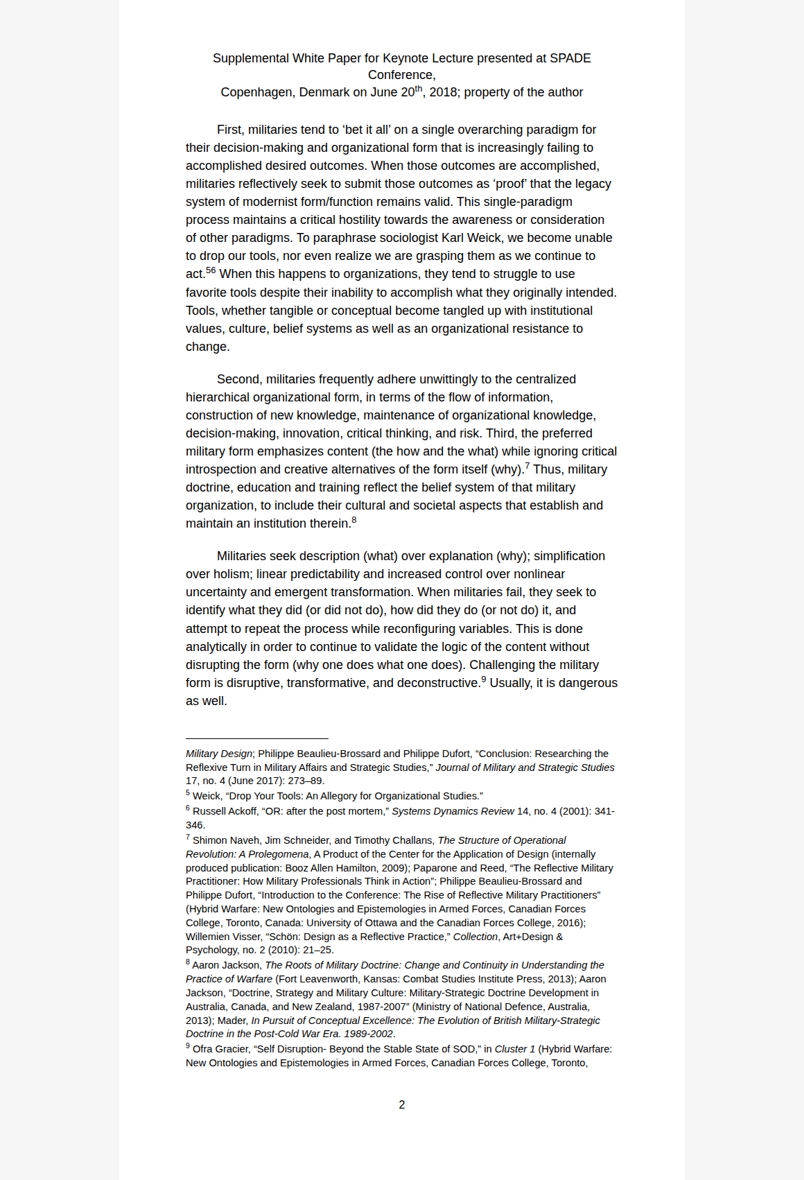Supplemental White Paper for Keynote Lecture presented at SPADE Conference,
Copenhagen, Denmark on June 20th, 2018; property of the author
First, militaries tend to ‘bet it all’ on a single overarching paradigm for their decision-making and organizational form that is increasingly failing to accomplished desired outcomes. When those outcomes are accomplished, militaries reflectively seek to submit those outcomes as ‘proof’ that the legacy system of modernist form/function remains valid. This single-paradigm process maintains a critical hostility towards the awareness or consideration of other paradigms. To paraphrase sociologist Karl Weick, we become unable to drop our tools, nor even realize we are grasping them as we continue to act.56 When this happens to organizations, they tend to struggle to use favorite tools despite their inability to accomplish what they originally intended. Tools, whether tangible or conceptual become tangled up with institutional values, culture, belief systems as well as an organizational resistance to change.
Second, militaries frequently adhere unwittingly to the centralized hierarchical organizational form, in terms of the flow of information, construction of new knowledge, maintenance of organizational knowledge, decision-making, innovation, critical thinking, and risk. Third, the preferred military form emphasizes content (the how and the what) while ignoring critical introspection and creative alternatives of the form itself (why).7 Thus, military doctrine, education and training reflect the belief system of that military organization, to include their cultural and societal aspects that establish and maintain an institution therein.8
Militaries seek description (what) over explanation (why); simplification over holism; linear predictability and increased control over nonlinear uncertainty and emergent transformation. When militaries fail, they seek to identify what they did (or did not do), how did they do (or not do) it, and attempt to repeat the process while reconfiguring variables. This is done analytically in order to continue to validate the logic of the content without disrupting the form (why one does what one does). Challenging the military form is disruptive, transformative, and deconstructive.9 Usually, it is dangerous as well.
Military Design; Philippe Beaulieu-Brossard and Philippe Dufort, “Conclusion: Researching the Reflexive Turn in Military Affairs and Strategic Studies,” Journal of Military and Strategic Studies 17, no. 4 (June 2017): 273–89.
5 Weick, “Drop Your Tools: An Allegory for Organizational Studies.”
6 Russell Ackoff, “OR: after the post mortem,” Systems Dynamics Review 14, no. 4 (2001): 341-346.
7 Shimon Naveh, Jim Schneider, and Timothy Challans, The Structure of Operational Revolution: A Prolegomena, A Product of the Center for the Application of Design (internally produced publication: Booz Allen Hamilton, 2009); Paparone and Reed, “The Reflective Military Practitioner: How Military Professionals Think in Action”; Philippe Beaulieu-Brossard and Philippe Dufort, “Introduction to the Conference: The Rise of Reflective Military Practitioners” (Hybrid Warfare: New Ontologies and Epistemologies in Armed Forces, Canadian Forces College, Toronto, Canada: University of Ottawa and the Canadian Forces College, 2016); Willemien Visser, “Schön: Design as a Reflective Practice,” Collection, Art+Design & Psychology, no. 2 (2010): 21–25.
8 Aaron Jackson, The Roots of Military Doctrine: Change and Continuity in Understanding the Practice of Warfare (Fort Leavenworth, Kansas: Combat Studies Institute Press, 2013); Aaron Jackson, “Doctrine, Strategy and Military Culture: Military-Strategic Doctrine Development in Australia, Canada, and New Zealand, 1987-2007” (Ministry of National Defence, Australia, 2013); Mader, In Pursuit of Conceptual Excellence: The Evolution of British Military-Strategic Doctrine in the Post-Cold War Era. 1989-2002.
9 Ofra Gracier, “Self Disruption- Beyond the Stable State of SOD,” in Cluster 1 (Hybrid Warfare: New Ontologies and Epistemologies in Armed Forces, Canadian Forces College, Toronto,
2